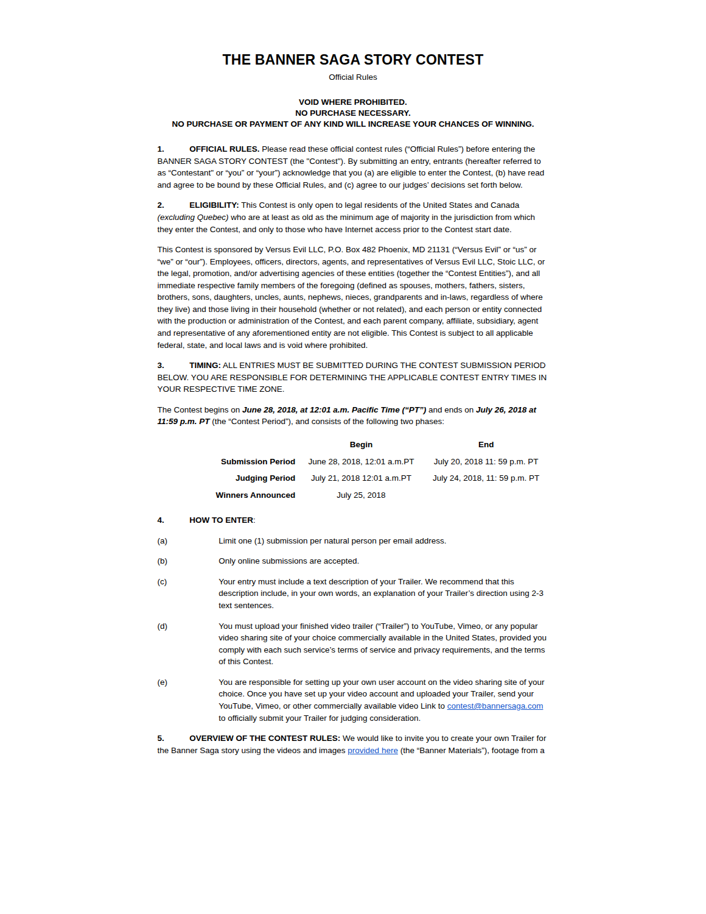THE BANNER SAGA STORY CONTEST
Official Rules
VOID WHERE PROHIBITED.
NO PURCHASE NECESSARY.
NO PURCHASE OR PAYMENT OF ANY KIND WILL INCREASE YOUR CHANCES OF WINNING.
1. OFFICIAL RULES. Please read these official contest rules (“Official Rules”) before entering the BANNER SAGA STORY CONTEST (the "Contest"). By submitting an entry, entrants (hereafter referred to as “Contestant" or “you” or “your”) acknowledge that you (a) are eligible to enter the Contest, (b) have read and agree to be bound by these Official Rules, and (c) agree to our judges’ decisions set forth below.
2. ELIGIBILITY: This Contest is only open to legal residents of the United States and Canada (excluding Quebec) who are at least as old as the minimum age of majority in the jurisdiction from which they enter the Contest, and only to those who have Internet access prior to the Contest start date.
This Contest is sponsored by Versus Evil LLC, P.O. Box 482 Phoenix, MD 21131 (“Versus Evil” or “us” or “we” or “our”). Employees, officers, directors, agents, and representatives of Versus Evil LLC, Stoic LLC, or the legal, promotion, and/or advertising agencies of these entities (together the “Contest Entities”), and all immediate respective family members of the foregoing (defined as spouses, mothers, fathers, sisters, brothers, sons, daughters, uncles, aunts, nephews, nieces, grandparents and in-laws, regardless of where they live) and those living in their household (whether or not related), and each person or entity connected with the production or administration of the Contest, and each parent company, affiliate, subsidiary, agent and representative of any aforementioned entity are not eligible. This Contest is subject to all applicable federal, state, and local laws and is void where prohibited.
3. TIMING: ALL ENTRIES MUST BE SUBMITTED DURING THE CONTEST SUBMISSION PERIOD BELOW. YOU ARE RESPONSIBLE FOR DETERMINING THE APPLICABLE CONTEST ENTRY TIMES IN YOUR RESPECTIVE TIME ZONE.
The Contest begins on June 28, 2018, at 12:01 a.m. Pacific Time (“PT”) and ends on July 26, 2018 at 11:59 p.m. PT (the “Contest Period”), and consists of the following two phases:
| | Begin | End |
| Submission Period | June 28, 2018, 12:01 a.m.PT | July 20, 2018 11: 59 p.m. PT |
| Judging Period | July 21, 2018 12:01 a.m.PT | July 24, 2018, 11: 59 p.m. PT |
| Winners Announced | July 25, 2018 | |
4. HOW TO ENTER:
(a) Limit one (1) submission per natural person per email address.
(b) Only online submissions are accepted.
(c) Your entry must include a text description of your Trailer. We recommend that this description include, in your own words, an explanation of your Trailer’s direction using 2-3 text sentences.
(d) You must upload your finished video trailer (“Trailer”) to YouTube, Vimeo, or any popular video sharing site of your choice commercially available in the United States, provided you comply with each such service’s terms of service and privacy requirements, and the terms of this Contest.
(e) You are responsible for setting up your own user account on the video sharing site of your choice. Once you have set up your video account and uploaded your Trailer, send your YouTube, Vimeo, or other commercially available video Link to contest@bannersaga.com to officially submit your Trailer for judging consideration.
5. OVERVIEW OF THE CONTEST RULES: We would like to invite you to create your own Trailer for the Banner Saga story using the videos and images provided here (the “Banner Materials”), footage from a